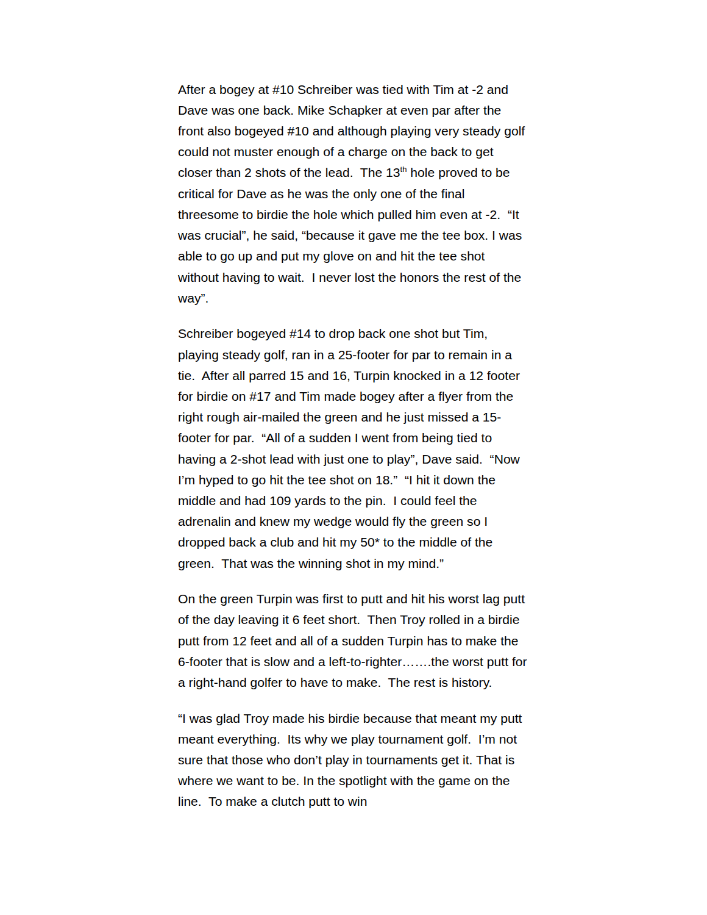After a bogey at #10 Schreiber was tied with Tim at -2 and Dave was one back. Mike Schapker at even par after the front also bogeyed #10 and although playing very steady golf could not muster enough of a charge on the back to get closer than 2 shots of the lead. The 13th hole proved to be critical for Dave as he was the only one of the final threesome to birdie the hole which pulled him even at -2. “It was crucial”, he said, “because it gave me the tee box. I was able to go up and put my glove on and hit the tee shot without having to wait. I never lost the honors the rest of the way”.
Schreiber bogeyed #14 to drop back one shot but Tim, playing steady golf, ran in a 25-footer for par to remain in a tie. After all parred 15 and 16, Turpin knocked in a 12 footer for birdie on #17 and Tim made bogey after a flyer from the right rough air-mailed the green and he just missed a 15-footer for par. “All of a sudden I went from being tied to having a 2-shot lead with just one to play”, Dave said. “Now I’m hyped to go hit the tee shot on 18.” “I hit it down the middle and had 109 yards to the pin. I could feel the adrenalin and knew my wedge would fly the green so I dropped back a club and hit my 50* to the middle of the green. That was the winning shot in my mind.”
On the green Turpin was first to putt and hit his worst lag putt of the day leaving it 6 feet short. Then Troy rolled in a birdie putt from 12 feet and all of a sudden Turpin has to make the 6-footer that is slow and a left-to-righter…….the worst putt for a right-hand golfer to have to make. The rest is history.
“I was glad Troy made his birdie because that meant my putt meant everything. Its why we play tournament golf. I’m not sure that those who don’t play in tournaments get it. That is where we want to be. In the spotlight with the game on the line. To make a clutch putt to win